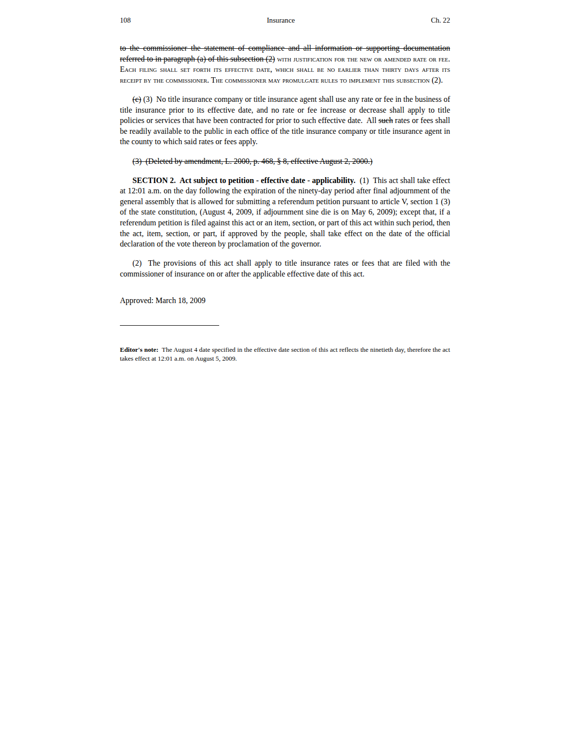108 Insurance Ch. 22
to the commissioner the statement of compliance and all information or supporting documentation referred to in paragraph (a) of this subsection (2) with justification for the new or amended rate or fee. Each filing shall set forth its effective date, which shall be no earlier than thirty days after its receipt by the commissioner. The commissioner may promulgate rules to implement this subsection (2).
(c) (3) No title insurance company or title insurance agent shall use any rate or fee in the business of title insurance prior to its effective date, and no rate or fee increase or decrease shall apply to title policies or services that have been contracted for prior to such effective date. All such rates or fees shall be readily available to the public in each office of the title insurance company or title insurance agent in the county to which said rates or fees apply.
(3) (Deleted by amendment, L. 2000, p. 468, § 8, effective August 2, 2000.)
SECTION 2. Act subject to petition - effective date - applicability. (1) This act shall take effect at 12:01 a.m. on the day following the expiration of the ninety-day period after final adjournment of the general assembly that is allowed for submitting a referendum petition pursuant to article V, section 1 (3) of the state constitution, (August 4, 2009, if adjournment sine die is on May 6, 2009); except that, if a referendum petition is filed against this act or an item, section, or part of this act within such period, then the act, item, section, or part, if approved by the people, shall take effect on the date of the official declaration of the vote thereon by proclamation of the governor.
(2) The provisions of this act shall apply to title insurance rates or fees that are filed with the commissioner of insurance on or after the applicable effective date of this act.
Approved: March 18, 2009
Editor's note: The August 4 date specified in the effective date section of this act reflects the ninetieth day, therefore the act takes effect at 12:01 a.m. on August 5, 2009.